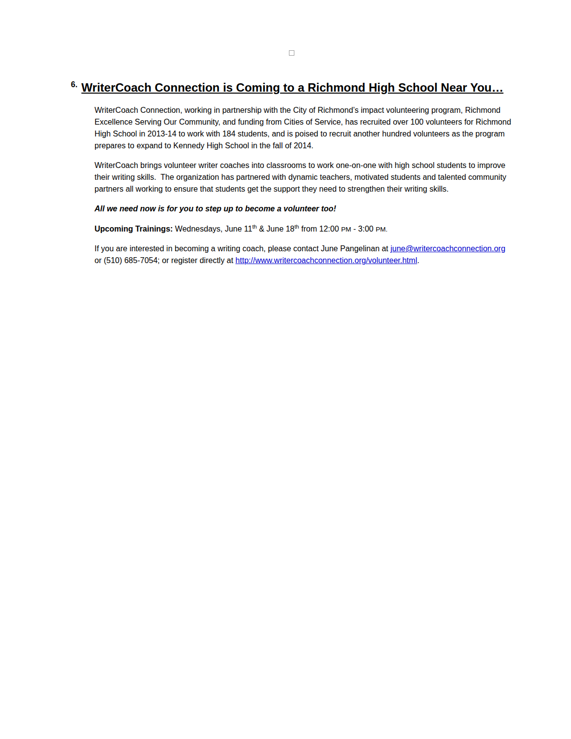6.
WriterCoach Connection is Coming to a Richmond High School Near You…
WriterCoach Connection, working in partnership with the City of Richmond’s impact volunteering program, Richmond Excellence Serving Our Community, and funding from Cities of Service, has recruited over 100 volunteers for Richmond High School in 2013-14 to work with 184 students, and is poised to recruit another hundred volunteers as the program prepares to expand to Kennedy High School in the fall of 2014.
WriterCoach brings volunteer writer coaches into classrooms to work one-on-one with high school students to improve their writing skills. The organization has partnered with dynamic teachers, motivated students and talented community partners all working to ensure that students get the support they need to strengthen their writing skills.
All we need now is for you to step up to become a volunteer too!
Upcoming Trainings: Wednesdays, June 11th & June 18th from 12:00 PM - 3:00 PM.
If you are interested in becoming a writing coach, please contact June Pangelinan at june@writercoachconnection.org or (510) 685-7054; or register directly at http://www.writercoachconnection.org/volunteer.html.